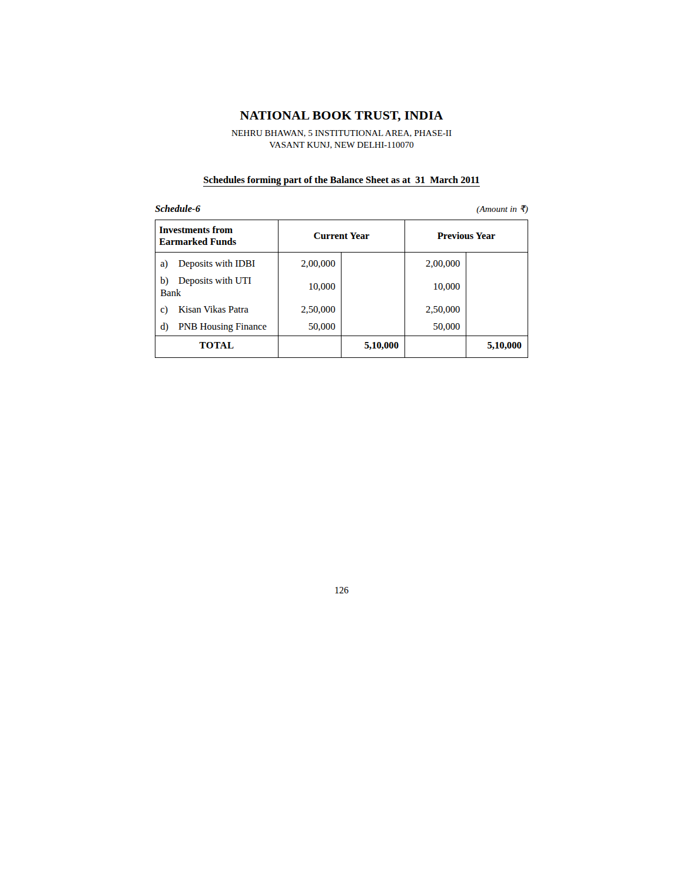NATIONAL BOOK TRUST, INDIA
NEHRU BHAWAN, 5 INSTITUTIONAL AREA, PHASE-II
VASANT KUNJ, NEW DELHI-110070
Schedules forming part of the Balance Sheet as at 31 March 2011
Schedule-6
(Amount in ₹)
| Investments from Earmarked Funds | Current Year | Previous Year |
| --- | --- | --- |
| a) Deposits with IDBI | 2,00,000 | | 2,00,000 | |
| b) Deposits with UTI Bank | 10,000 | | 10,000 | |
| c) Kisan Vikas Patra | 2,50,000 | | 2,50,000 | |
| d) PNB Housing Finance | 50,000 | | 50,000 | |
| TOTAL | | 5,10,000 | | 5,10,000 |
126